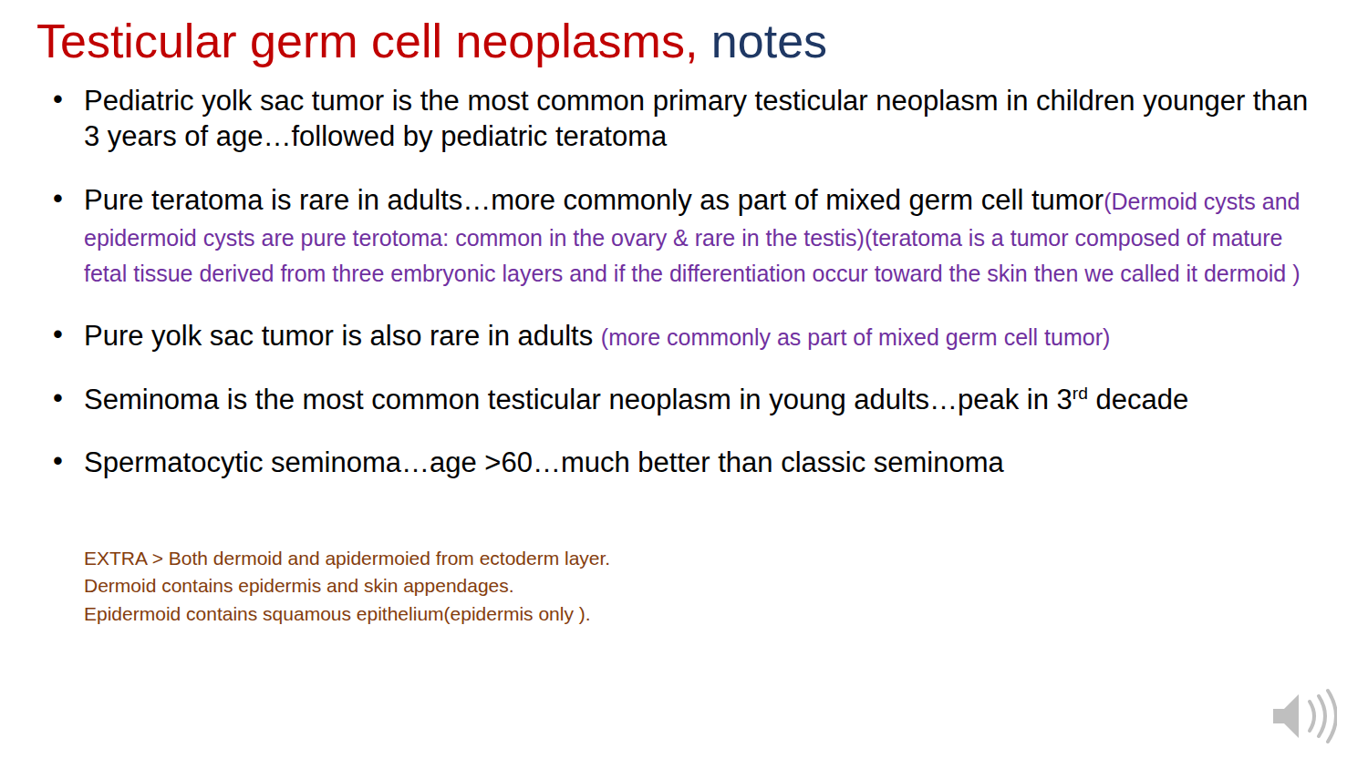Testicular germ cell neoplasms, notes
Pediatric yolk sac tumor is the most common primary testicular neoplasm in children younger than 3 years of age…followed by pediatric teratoma
Pure teratoma is rare in adults…more commonly as part of mixed germ cell tumor(Dermoid cysts and epidermoid cysts are pure terotoma: common in the ovary & rare in the testis)(teratoma is a tumor composed of mature fetal tissue derived from three embryonic layers and if the differentiation occur toward the skin then we called it dermoid )
Pure yolk sac tumor is also rare in adults (more commonly as part of mixed germ cell tumor)
Seminoma is the most common testicular neoplasm in young adults…peak in 3rd decade
Spermatocytic seminoma…age >60…much better than classic seminoma
EXTRA > Both dermoid and apidermoied from ectoderm layer.
Dermoid contains epidermis and skin appendages.
Epidermoid contains squamous epithelium(epidermis only ).